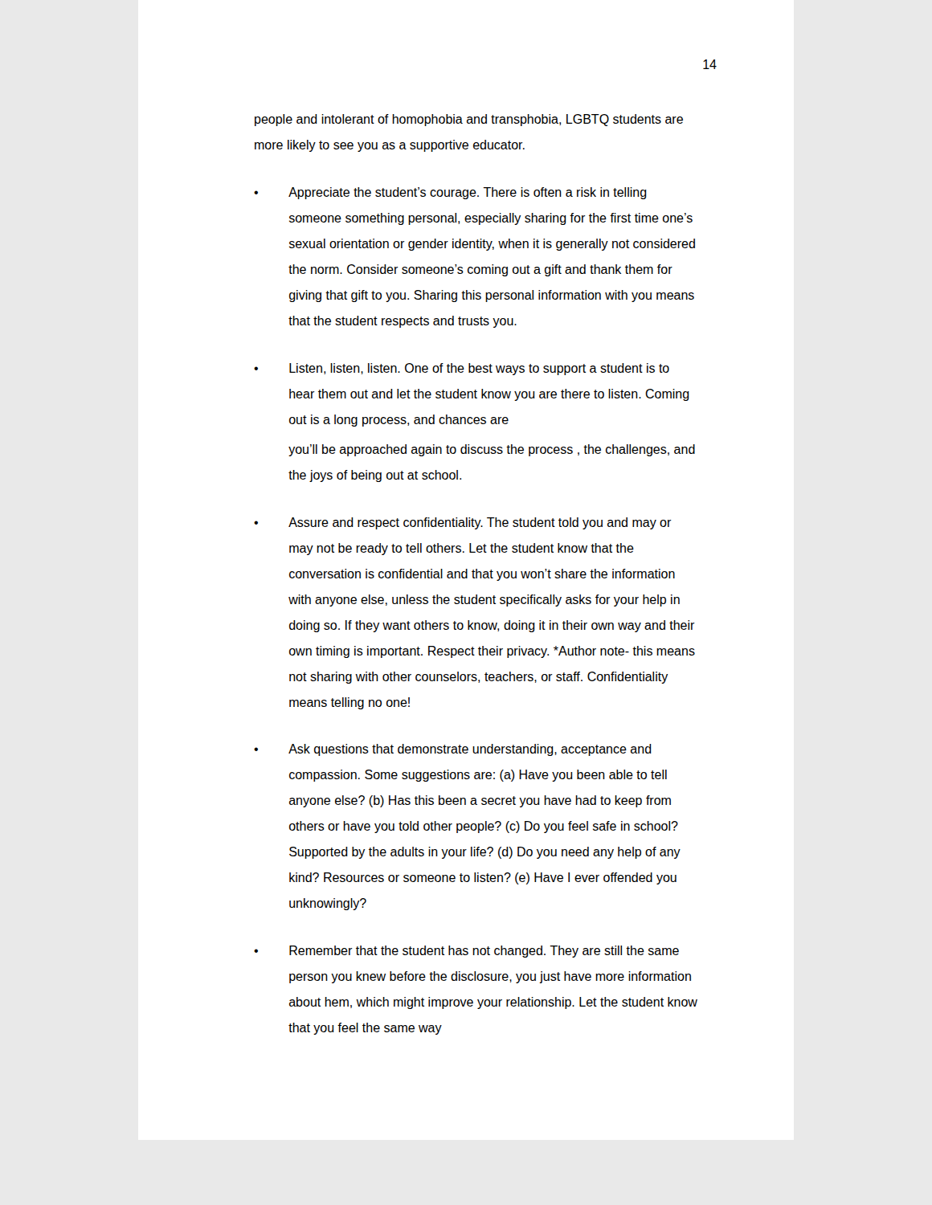14
people and intolerant of homophobia and transphobia, LGBTQ students are more likely to see you as a supportive educator.
Appreciate the student’s courage. There is often a risk in telling someone something personal, especially sharing for the first time one’s sexual orientation or gender identity, when it is generally not considered the norm. Consider someone’s coming out a gift and thank them for giving that gift to you. Sharing this personal information with you means that the student respects and trusts you.
Listen, listen, listen. One of the best ways to support a student is to hear them out and let the student know you are there to listen. Coming out is a long process, and chances are
you’ll be approached again to discuss the process , the challenges, and the joys of being out at school.
Assure and respect confidentiality. The student told you and may or may not be ready to tell others. Let the student know that the conversation is confidential and that you won’t share the information with anyone else, unless the student specifically asks for your help in doing so. If they want others to know, doing it in their own way and their own timing is important. Respect their privacy. *Author note- this means not sharing with other counselors, teachers, or staff. Confidentiality means telling no one!
Ask questions that demonstrate understanding, acceptance and compassion. Some suggestions are: (a) Have you been able to tell anyone else? (b) Has this been a secret you have had to keep from others or have you told other people? (c) Do you feel safe in school? Supported by the adults in your life? (d) Do you need any help of any kind? Resources or someone to listen? (e) Have I ever offended you unknowingly?
Remember that the student has not changed. They are still the same person you knew before the disclosure, you just have more information about hem, which might improve your relationship. Let the student know that you feel the same way